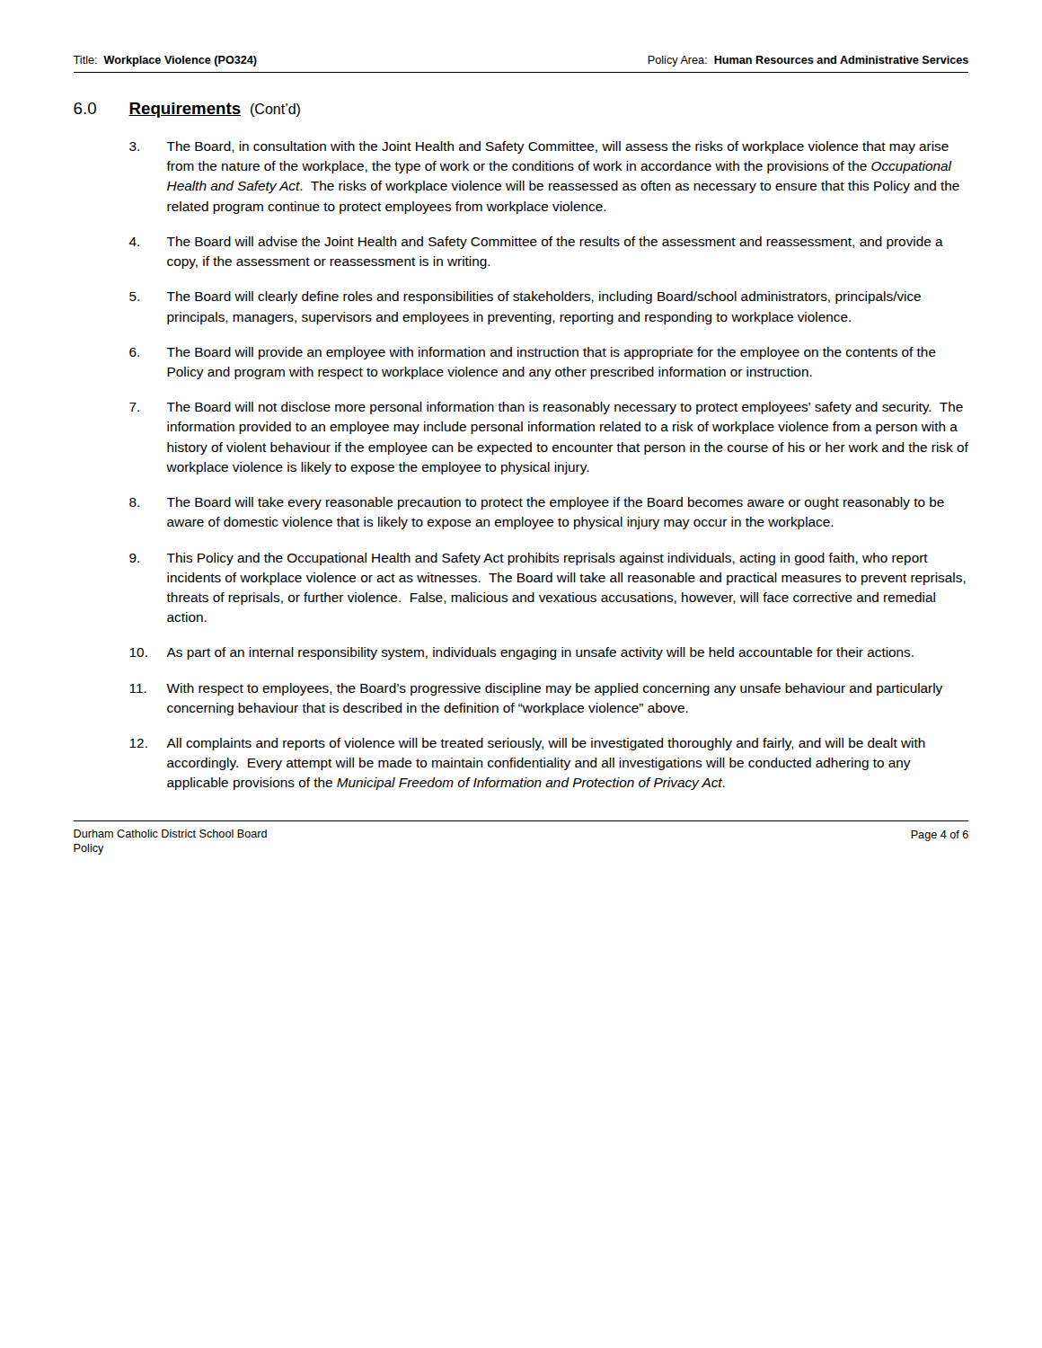Title: Workplace Violence (PO324)
Policy Area: Human Resources and Administrative Services
6.0
Requirements(Cont’d)
3.
The Board, in consultation with the Joint Health and Safety Committee, will assess the risks of workplace violence that may arise from the nature of the workplace, the type of work or the conditions of work in accordance with the provisions of the Occupational Health and Safety Act. The risks of workplace violence will be reassessed as often as necessary to ensure that this Policy and the related program continue to protect employees from workplace violence.
4.
The Board will advise the Joint Health and Safety Committee of the results of the assessment and reassessment, and provide a copy, if the assessment or reassessment is in writing.
5.
The Board will clearly define roles and responsibilities of stakeholders, including Board/school administrators, principals/vice principals, managers, supervisors and employees in preventing, reporting and responding to workplace violence.
6.
The Board will provide an employee with information and instruction that is appropriate for the employee on the contents of the Policy and program with respect to workplace violence and any other prescribed information or instruction.
7.
The Board will not disclose more personal information than is reasonably necessary to protect employees’ safety and security. The information provided to an employee may include personal information related to a risk of workplace violence from a person with a history of violent behaviour if the employee can be expected to encounter that person in the course of his or her work and the risk of workplace violence is likely to expose the employee to physical injury.
8.
The Board will take every reasonable precaution to protect the employee if the Board becomes aware or ought reasonably to be aware of domestic violence that is likely to expose an employee to physical injury may occur in the workplace.
9.
This Policy and the Occupational Health and Safety Act prohibits reprisals against individuals, acting in good faith, who report incidents of workplace violence or act as witnesses. The Board will take all reasonable and practical measures to prevent reprisals, threats of reprisals, or further violence. False, malicious and vexatious accusations, however, will face corrective and remedial action.
10.
As part of an internal responsibility system, individuals engaging in unsafe activity will be held accountable for their actions.
11.
With respect to employees, the Board’s progressive discipline may be applied concerning any unsafe behaviour and particularly concerning behaviour that is described in the definition of “workplace violence” above.
12.
All complaints and reports of violence will be treated seriously, will be investigated thoroughly and fairly, and will be dealt with accordingly. Every attempt will be made to maintain confidentiality and all investigations will be conducted adhering to any applicable provisions of the Municipal Freedom of Information and Protection of Privacy Act.
Durham Catholic District School Board
Policy
Page 4 of 6